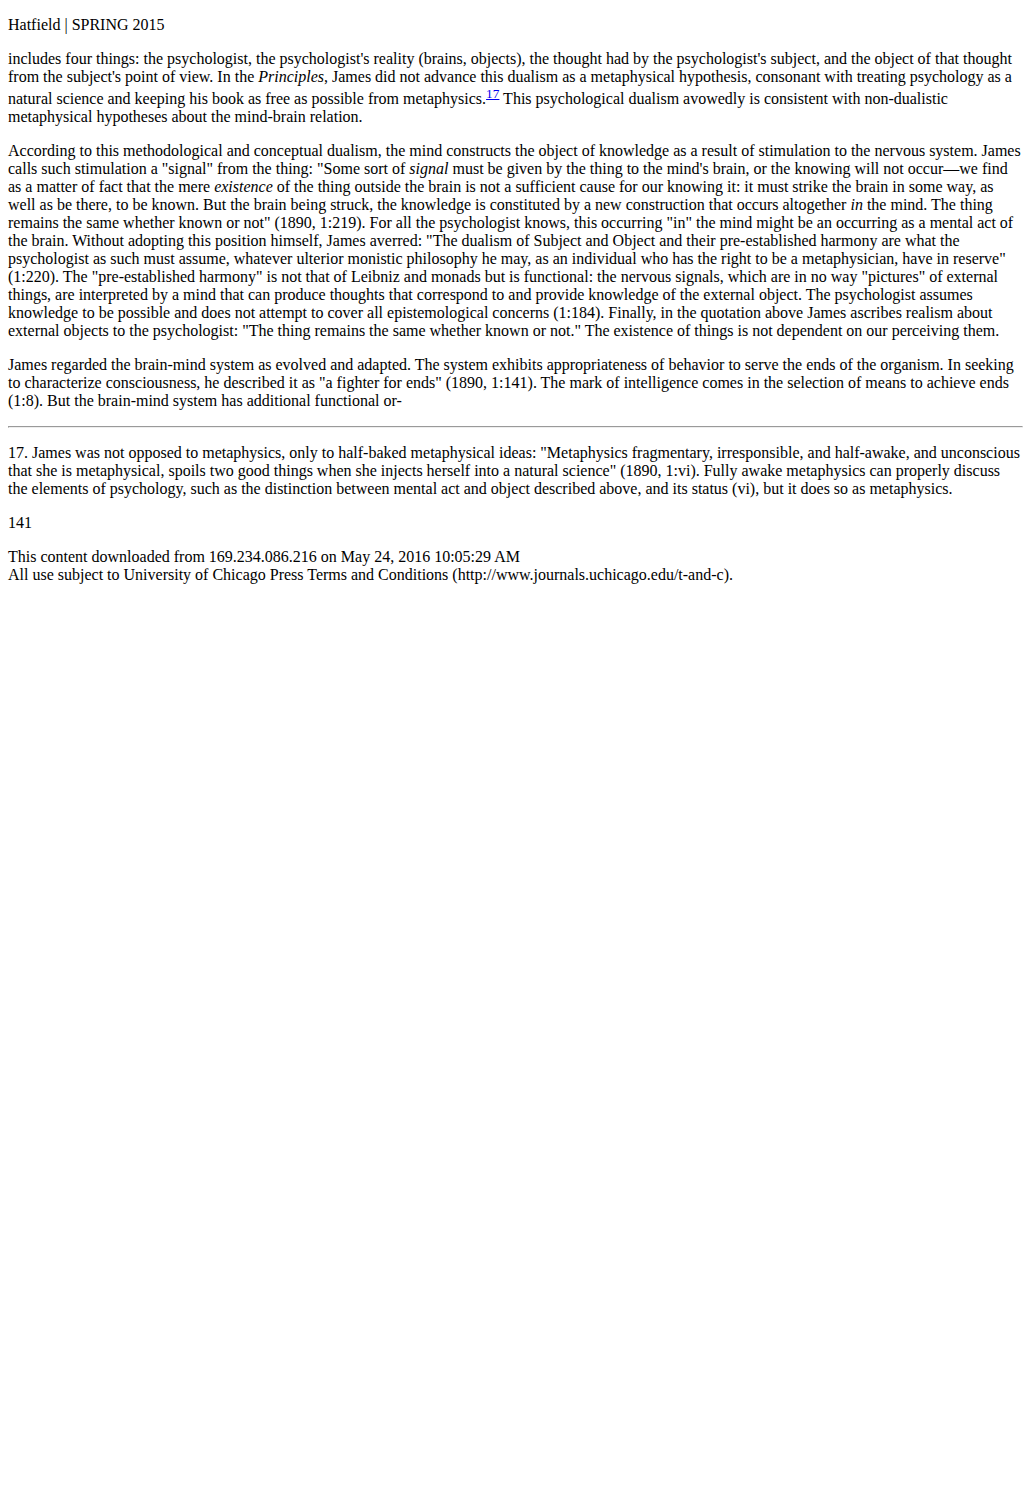Hatfield | SPRING 2015
includes four things: the psychologist, the psychologist's reality (brains, objects), the thought had by the psychologist's subject, and the object of that thought from the subject's point of view. In the Principles, James did not advance this dualism as a metaphysical hypothesis, consonant with treating psychology as a natural science and keeping his book as free as possible from metaphysics.17 This psychological dualism avowedly is consistent with non-dualistic metaphysical hypotheses about the mind-brain relation.
According to this methodological and conceptual dualism, the mind constructs the object of knowledge as a result of stimulation to the nervous system. James calls such stimulation a "signal" from the thing: "Some sort of signal must be given by the thing to the mind's brain, or the knowing will not occur—we find as a matter of fact that the mere existence of the thing outside the brain is not a sufficient cause for our knowing it: it must strike the brain in some way, as well as be there, to be known. But the brain being struck, the knowledge is constituted by a new construction that occurs altogether in the mind. The thing remains the same whether known or not" (1890, 1:219). For all the psychologist knows, this occurring "in" the mind might be an occurring as a mental act of the brain. Without adopting this position himself, James averred: "The dualism of Subject and Object and their pre-established harmony are what the psychologist as such must assume, whatever ulterior monistic philosophy he may, as an individual who has the right to be a metaphysician, have in reserve" (1:220). The "pre-established harmony" is not that of Leibniz and monads but is functional: the nervous signals, which are in no way "pictures" of external things, are interpreted by a mind that can produce thoughts that correspond to and provide knowledge of the external object. The psychologist assumes knowledge to be possible and does not attempt to cover all epistemological concerns (1:184). Finally, in the quotation above James ascribes realism about external objects to the psychologist: "The thing remains the same whether known or not." The existence of things is not dependent on our perceiving them.
James regarded the brain-mind system as evolved and adapted. The system exhibits appropriateness of behavior to serve the ends of the organism. In seeking to characterize consciousness, he described it as "a fighter for ends" (1890, 1:141). The mark of intelligence comes in the selection of means to achieve ends (1:8). But the brain-mind system has additional functional or-
17. James was not opposed to metaphysics, only to half-baked metaphysical ideas: "Metaphysics fragmentary, irresponsible, and half-awake, and unconscious that she is metaphysical, spoils two good things when she injects herself into a natural science" (1890, 1:vi). Fully awake metaphysics can properly discuss the elements of psychology, such as the distinction between mental act and object described above, and its status (vi), but it does so as metaphysics.
141
This content downloaded from 169.234.086.216 on May 24, 2016 10:05:29 AM
All use subject to University of Chicago Press Terms and Conditions (http://www.journals.uchicago.edu/t-and-c).